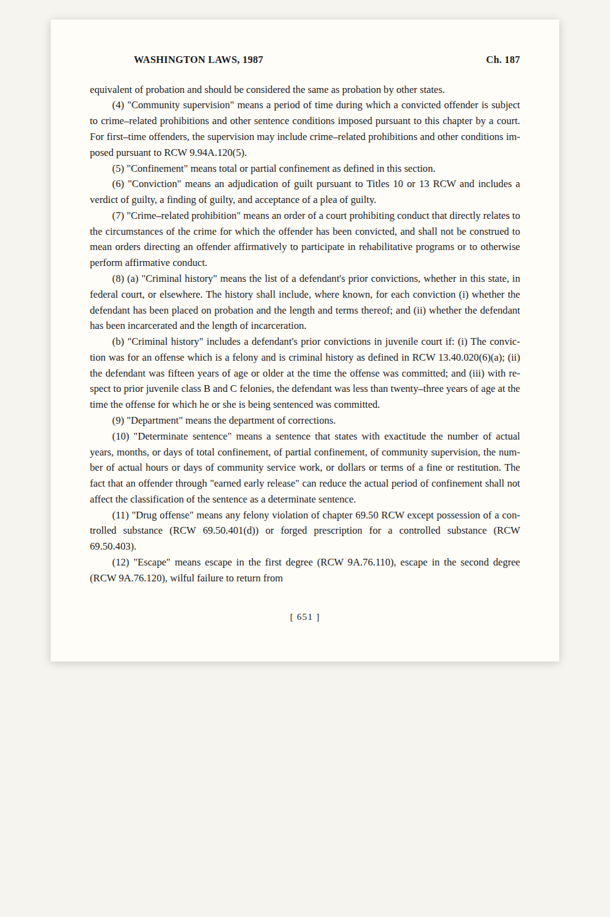Washington Laws, 1987 Ch. 187
equivalent of probation and should be considered the same as probation by other states.
(4) "Community supervision" means a period of time during which a convicted offender is subject to crime–related prohibitions and other sentence conditions imposed pursuant to this chapter by a court. For first–time offenders, the supervision may include crime–related prohibitions and other conditions imposed pursuant to RCW 9.94A.120(5).
(5) "Confinement" means total or partial confinement as defined in this section.
(6) "Conviction" means an adjudication of guilt pursuant to Titles 10 or 13 RCW and includes a verdict of guilty, a finding of guilty, and acceptance of a plea of guilty.
(7) "Crime–related prohibition" means an order of a court prohibiting conduct that directly relates to the circumstances of the crime for which the offender has been convicted, and shall not be construed to mean orders directing an offender affirmatively to participate in rehabilitative programs or to otherwise perform affirmative conduct.
(8) (a) "Criminal history" means the list of a defendant's prior convictions, whether in this state, in federal court, or elsewhere. The history shall include, where known, for each conviction (i) whether the defendant has been placed on probation and the length and terms thereof; and (ii) whether the defendant has been incarcerated and the length of incarceration.
(b) "Criminal history" includes a defendant's prior convictions in juvenile court if: (i) The conviction was for an offense which is a felony and is criminal history as defined in RCW 13.40.020(6)(a); (ii) the defendant was fifteen years of age or older at the time the offense was committed; and (iii) with respect to prior juvenile class B and C felonies, the defendant was less than twenty–three years of age at the time the offense for which he or she is being sentenced was committed.
(9) "Department" means the department of corrections.
(10) "Determinate sentence" means a sentence that states with exactitude the number of actual years, months, or days of total confinement, of partial confinement, of community supervision, the number of actual hours or days of community service work, or dollars or terms of a fine or restitution. The fact that an offender through "earned early release" can reduce the actual period of confinement shall not affect the classification of the sentence as a determinate sentence.
(11) "Drug offense" means any felony violation of chapter 69.50 RCW except possession of a controlled substance (RCW 69.50.401(d)) or forged prescription for a controlled substance (RCW 69.50.403).
(12) "Escape" means escape in the first degree (RCW 9A.76.110), escape in the second degree (RCW 9A.76.120), wilful failure to return from
[ 651 ]